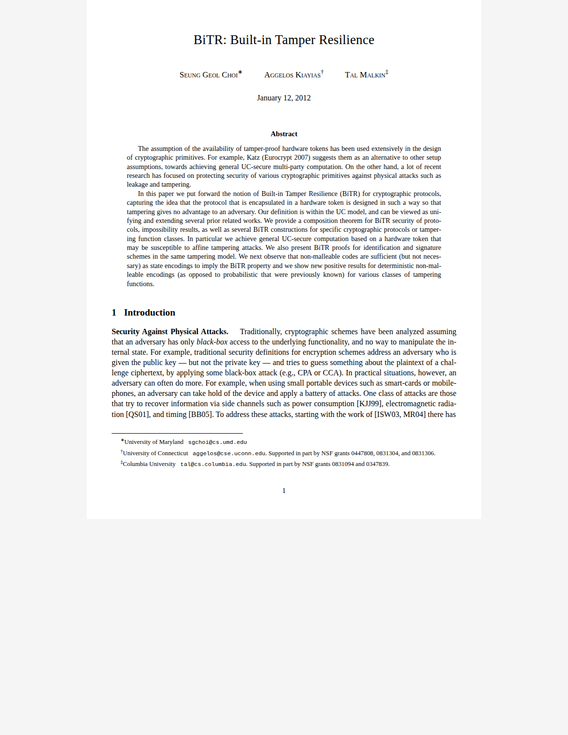BiTR: Built-in Tamper Resilience
Seung Geol Choi∗ Aggelos Kiayias† Tal Malkin‡
January 12, 2012
Abstract
The assumption of the availability of tamper-proof hardware tokens has been used extensively in the design of cryptographic primitives. For example, Katz (Eurocrypt 2007) suggests them as an alternative to other setup assumptions, towards achieving general UC-secure multi-party computation. On the other hand, a lot of recent research has focused on protecting security of various cryptographic primitives against physical attacks such as leakage and tampering.
In this paper we put forward the notion of Built-in Tamper Resilience (BiTR) for cryptographic protocols, capturing the idea that the protocol that is encapsulated in a hardware token is designed in such a way so that tampering gives no advantage to an adversary. Our definition is within the UC model, and can be viewed as unifying and extending several prior related works. We provide a composition theorem for BiTR security of protocols, impossibility results, as well as several BiTR constructions for specific cryptographic protocols or tampering function classes. In particular we achieve general UC-secure computation based on a hardware token that may be susceptible to affine tampering attacks. We also present BiTR proofs for identification and signature schemes in the same tampering model. We next observe that non-malleable codes are sufficient (but not necessary) as state encodings to imply the BiTR property and we show new positive results for deterministic non-malleable encodings (as opposed to probabilistic that were previously known) for various classes of tampering functions.
1 Introduction
Security Against Physical Attacks. Traditionally, cryptographic schemes have been analyzed assuming that an adversary has only black-box access to the underlying functionality, and no way to manipulate the internal state. For example, traditional security definitions for encryption schemes address an adversary who is given the public key — but not the private key — and tries to guess something about the plaintext of a challenge ciphertext, by applying some black-box attack (e.g., CPA or CCA). In practical situations, however, an adversary can often do more. For example, when using small portable devices such as smart-cards or mobile-phones, an adversary can take hold of the device and apply a battery of attacks. One class of attacks are those that try to recover information via side channels such as power consumption [KJJ99], electromagnetic radiation [QS01], and timing [BB05]. To address these attacks, starting with the work of [ISW03, MR04] there has
∗University of Maryland sgchoi@cs.umd.edu
†University of Connecticut aggelos@cse.uconn.edu. Supported in part by NSF grants 0447808, 0831304, and 0831306.
‡Columbia University tal@cs.columbia.edu. Supported in part by NSF grants 0831094 and 0347839.
1